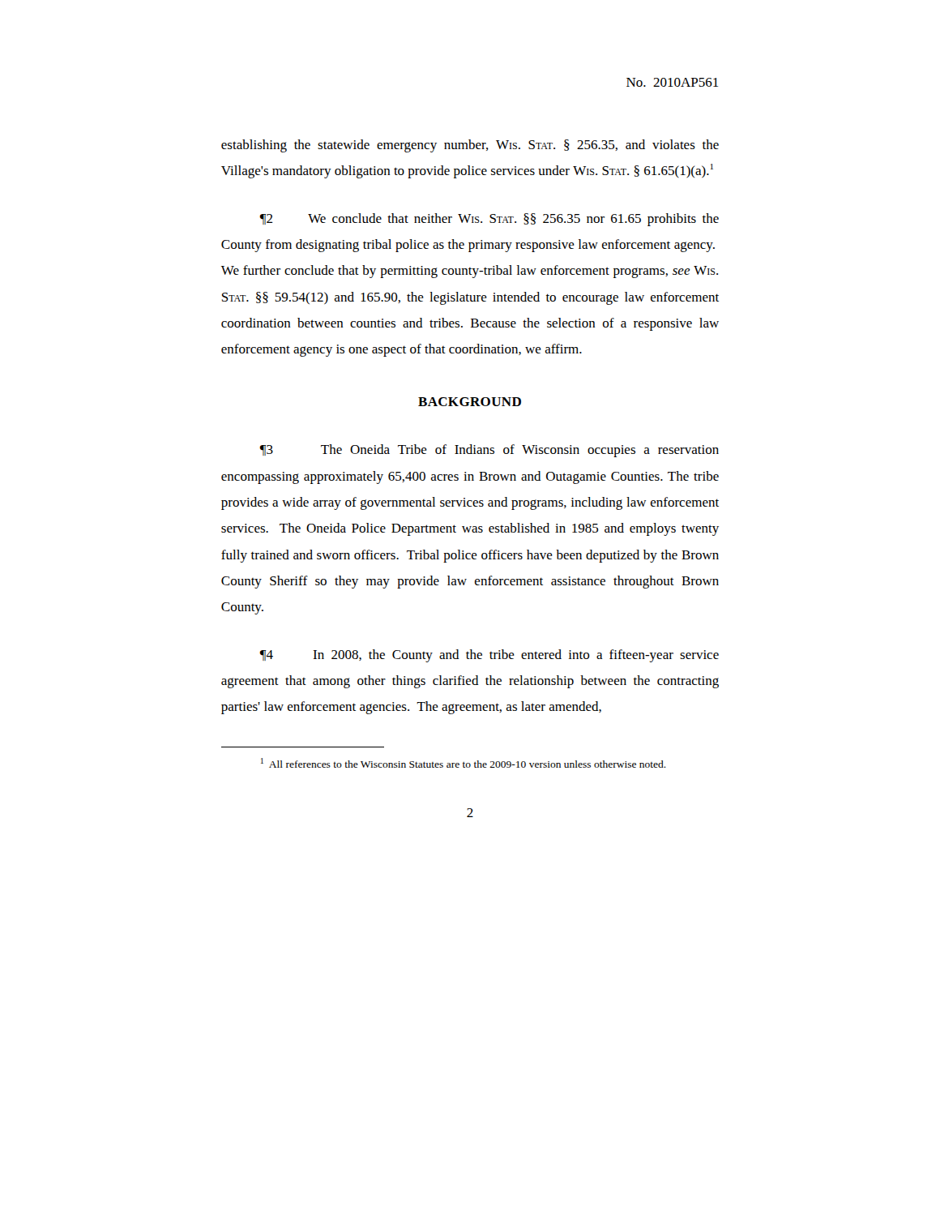No. 2010AP561
establishing the statewide emergency number, Wis. Stat. § 256.35, and violates the Village's mandatory obligation to provide police services under Wis. Stat. § 61.65(1)(a).1
¶2 We conclude that neither Wis. Stat. §§ 256.35 nor 61.65 prohibits the County from designating tribal police as the primary responsive law enforcement agency. We further conclude that by permitting county-tribal law enforcement programs, see Wis. Stat. §§ 59.54(12) and 165.90, the legislature intended to encourage law enforcement coordination between counties and tribes. Because the selection of a responsive law enforcement agency is one aspect of that coordination, we affirm.
BACKGROUND
¶3 The Oneida Tribe of Indians of Wisconsin occupies a reservation encompassing approximately 65,400 acres in Brown and Outagamie Counties. The tribe provides a wide array of governmental services and programs, including law enforcement services. The Oneida Police Department was established in 1985 and employs twenty fully trained and sworn officers. Tribal police officers have been deputized by the Brown County Sheriff so they may provide law enforcement assistance throughout Brown County.
¶4 In 2008, the County and the tribe entered into a fifteen-year service agreement that among other things clarified the relationship between the contracting parties' law enforcement agencies. The agreement, as later amended,
1 All references to the Wisconsin Statutes are to the 2009-10 version unless otherwise noted.
2